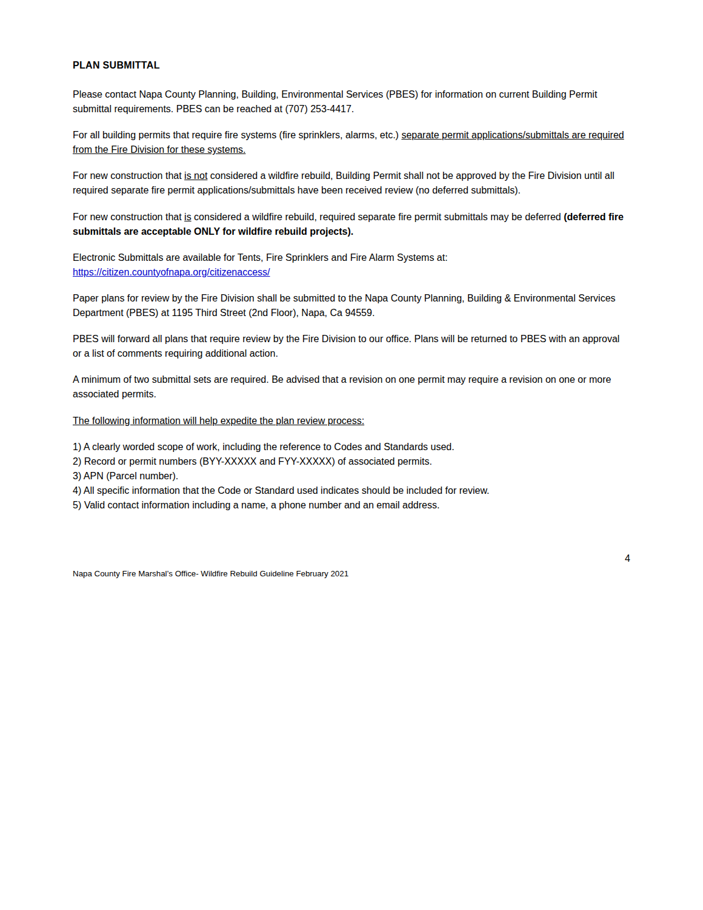PLAN SUBMITTAL
Please contact Napa County Planning, Building, Environmental Services (PBES) for information on current Building Permit submittal requirements. PBES can be reached at (707) 253-4417.
For all building permits that require fire systems (fire sprinklers, alarms, etc.) separate permit applications/submittals are required from the Fire Division for these systems.
For new construction that is not considered a wildfire rebuild, Building Permit shall not be approved by the Fire Division until all required separate fire permit applications/submittals have been received review (no deferred submittals).
For new construction that is considered a wildfire rebuild, required separate fire permit submittals may be deferred (deferred fire submittals are acceptable ONLY for wildfire rebuild projects).
Electronic Submittals are available for Tents, Fire Sprinklers and Fire Alarm Systems at:
https://citizen.countyofnapa.org/citizenaccess/
Paper plans for review by the Fire Division shall be submitted to the Napa County Planning, Building & Environmental Services Department (PBES) at 1195 Third Street (2nd Floor), Napa, Ca 94559.
PBES will forward all plans that require review by the Fire Division to our office. Plans will be returned to PBES with an approval or a list of comments requiring additional action.
A minimum of two submittal sets are required. Be advised that a revision on one permit may require a revision on one or more associated permits.
The following information will help expedite the plan review process:
1) A clearly worded scope of work, including the reference to Codes and Standards used.
2) Record or permit numbers (BYY-XXXXX and FYY-XXXXX) of associated permits.
3) APN (Parcel number).
4) All specific information that the Code or Standard used indicates should be included for review.
5) Valid contact information including a name, a phone number and an email address.
4
Napa County Fire Marshal’s Office- Wildfire Rebuild Guideline February 2021